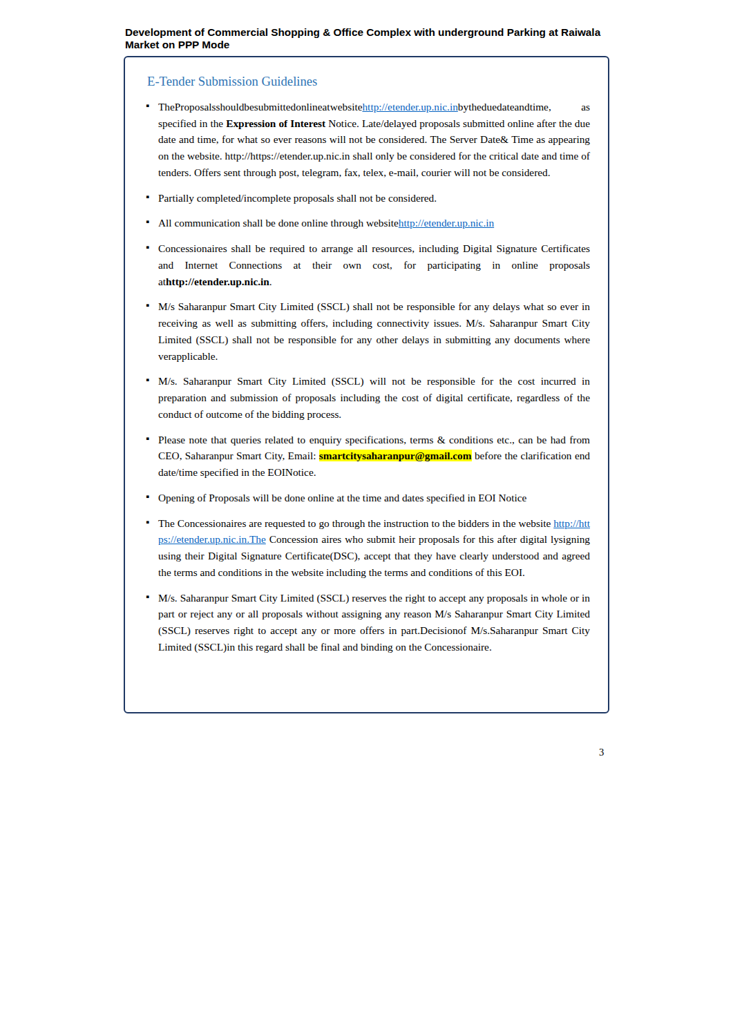Development of Commercial Shopping & Office Complex with underground Parking at Raiwala Market on PPP Mode
E-Tender Submission Guidelines
TheProposalsshouldbesubmittedonlineatwebsitehttp://etender.up.nic.inbytheduedateandtime, as specified in the Expression of Interest Notice. Late/delayed proposals submitted online after the due date and time, for what so ever reasons will not be considered. The Server Date& Time as appearing on the website. http://https://etender.up.nic.in shall only be considered for the critical date and time of tenders. Offers sent through post, telegram, fax, telex, e-mail, courier will not be considered.
Partially completed/incomplete proposals shall not be considered.
All communication shall be done online through websitehttp://etender.up.nic.in
Concessionaires shall be required to arrange all resources, including Digital Signature Certificates and Internet Connections at their own cost, for participating in online proposals athttp://etender.up.nic.in.
M/s Saharanpur Smart City Limited (SSCL) shall not be responsible for any delays what so ever in receiving as well as submitting offers, including connectivity issues. M/s. Saharanpur Smart City Limited (SSCL) shall not be responsible for any other delays in submitting any documents where verapplicable.
M/s. Saharanpur Smart City Limited (SSCL) will not be responsible for the cost incurred in preparation and submission of proposals including the cost of digital certificate, regardless of the conduct of outcome of the bidding process.
Please note that queries related to enquiry specifications, terms & conditions etc., can be had from CEO, Saharanpur Smart City, Email: smartcitysaharanpur@gmail.com before the clarification end date/time specified in the EOINotice.
Opening of Proposals will be done online at the time and dates specified in EOI Notice
The Concessionaires are requested to go through the instruction to the bidders in the website http://https://etender.up.nic.in.The Concession aires who submit heir proposals for this after digital lysigning using their Digital Signature Certificate(DSC), accept that they have clearly understood and agreed the terms and conditions in the website including the terms and conditions of this EOI.
M/s. Saharanpur Smart City Limited (SSCL) reserves the right to accept any proposals in whole or in part or reject any or all proposals without assigning any reason M/s Saharanpur Smart City Limited (SSCL) reserves right to accept any or more offers in part.Decisionof M/s.Saharanpur Smart City Limited (SSCL)in this regard shall be final and binding on the Concessionaire.
3